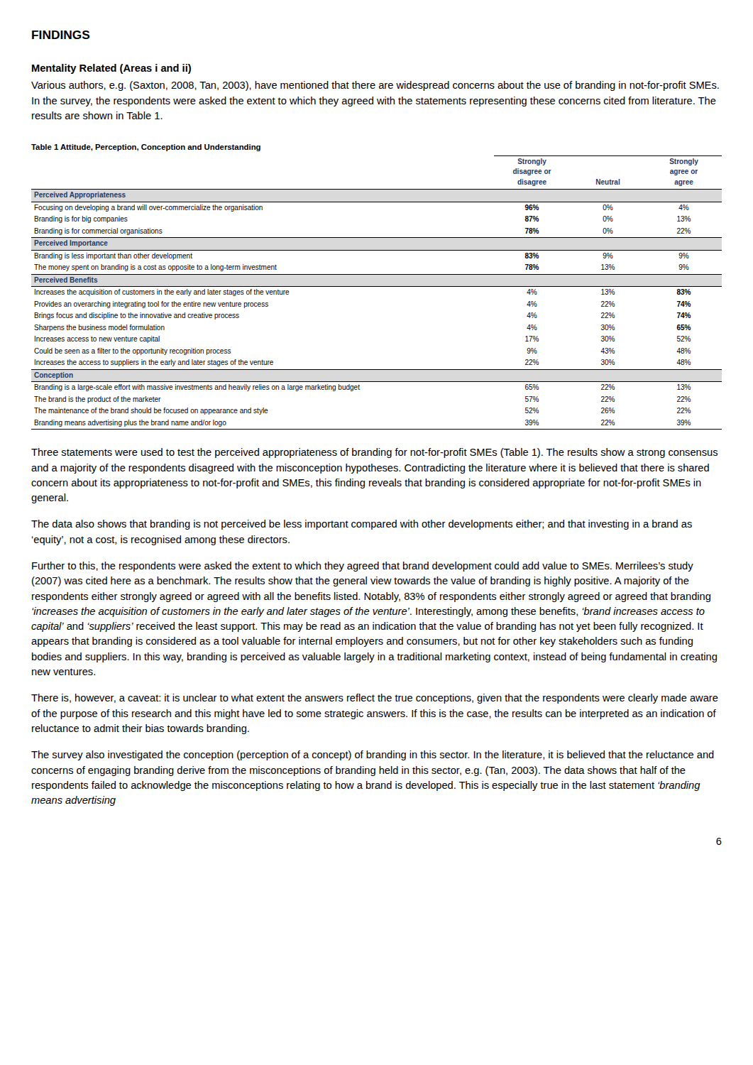FINDINGS
Mentality Related (Areas i and ii)
Various authors, e.g. (Saxton, 2008, Tan, 2003), have mentioned that there are widespread concerns about the use of branding in not-for-profit SMEs. In the survey, the respondents were asked the extent to which they agreed with the statements representing these concerns cited from literature. The results are shown in Table 1.
Table 1 Attitude, Perception, Conception and Understanding
| | Strongly disagree or disagree | Neutral | Strongly agree or agree |
| --- | --- | --- | --- |
| Perceived Appropriateness |
| Focusing on developing a brand will over-commercialize the organisation | 96% | 0% | 4% |
| Branding is for big companies | 87% | 0% | 13% |
| Branding is for commercial organisations | 78% | 0% | 22% |
| Perceived Importance |
| Branding is less important than other development | 83% | 9% | 9% |
| The money spent on branding is a cost as opposite to a long-term investment | 78% | 13% | 9% |
| Perceived Benefits |
| Increases the acquisition of customers in the early and later stages of the venture | 4% | 13% | 83% |
| Provides an overarching integrating tool for the entire new venture process | 4% | 22% | 74% |
| Brings focus and discipline to the innovative and creative process | 4% | 22% | 74% |
| Sharpens the business model formulation | 4% | 30% | 65% |
| Increases access to new venture capital | 17% | 30% | 52% |
| Could be seen as a filter to the opportunity recognition process | 9% | 43% | 48% |
| Increases the access to suppliers in the early and later stages of the venture | 22% | 30% | 48% |
| Conception |
| Branding is a large-scale effort with massive investments and heavily relies on a large marketing budget | 65% | 22% | 13% |
| The brand is the product of the marketer | 57% | 22% | 22% |
| The maintenance of the brand should be focused on appearance and style | 52% | 26% | 22% |
| Branding means advertising plus the brand name and/or logo | 39% | 22% | 39% |
Three statements were used to test the perceived appropriateness of branding for not-for-profit SMEs (Table 1). The results show a strong consensus and a majority of the respondents disagreed with the misconception hypotheses. Contradicting the literature where it is believed that there is shared concern about its appropriateness to not-for-profit and SMEs, this finding reveals that branding is considered appropriate for not-for-profit SMEs in general.
The data also shows that branding is not perceived be less important compared with other developments either; and that investing in a brand as ‘equity’, not a cost, is recognised among these directors.
Further to this, the respondents were asked the extent to which they agreed that brand development could add value to SMEs. Merrilees’s study (2007) was cited here as a benchmark. The results show that the general view towards the value of branding is highly positive. A majority of the respondents either strongly agreed or agreed with all the benefits listed. Notably, 83% of respondents either strongly agreed or agreed that branding ‘increases the acquisition of customers in the early and later stages of the venture’. Interestingly, among these benefits, ‘brand increases access to capital’ and ‘suppliers’ received the least support. This may be read as an indication that the value of branding has not yet been fully recognized. It appears that branding is considered as a tool valuable for internal employers and consumers, but not for other key stakeholders such as funding bodies and suppliers. In this way, branding is perceived as valuable largely in a traditional marketing context, instead of being fundamental in creating new ventures.
There is, however, a caveat: it is unclear to what extent the answers reflect the true conceptions, given that the respondents were clearly made aware of the purpose of this research and this might have led to some strategic answers. If this is the case, the results can be interpreted as an indication of reluctance to admit their bias towards branding.
The survey also investigated the conception (perception of a concept) of branding in this sector. In the literature, it is believed that the reluctance and concerns of engaging branding derive from the misconceptions of branding held in this sector, e.g. (Tan, 2003). The data shows that half of the respondents failed to acknowledge the misconceptions relating to how a brand is developed. This is especially true in the last statement ‘branding means advertising
6